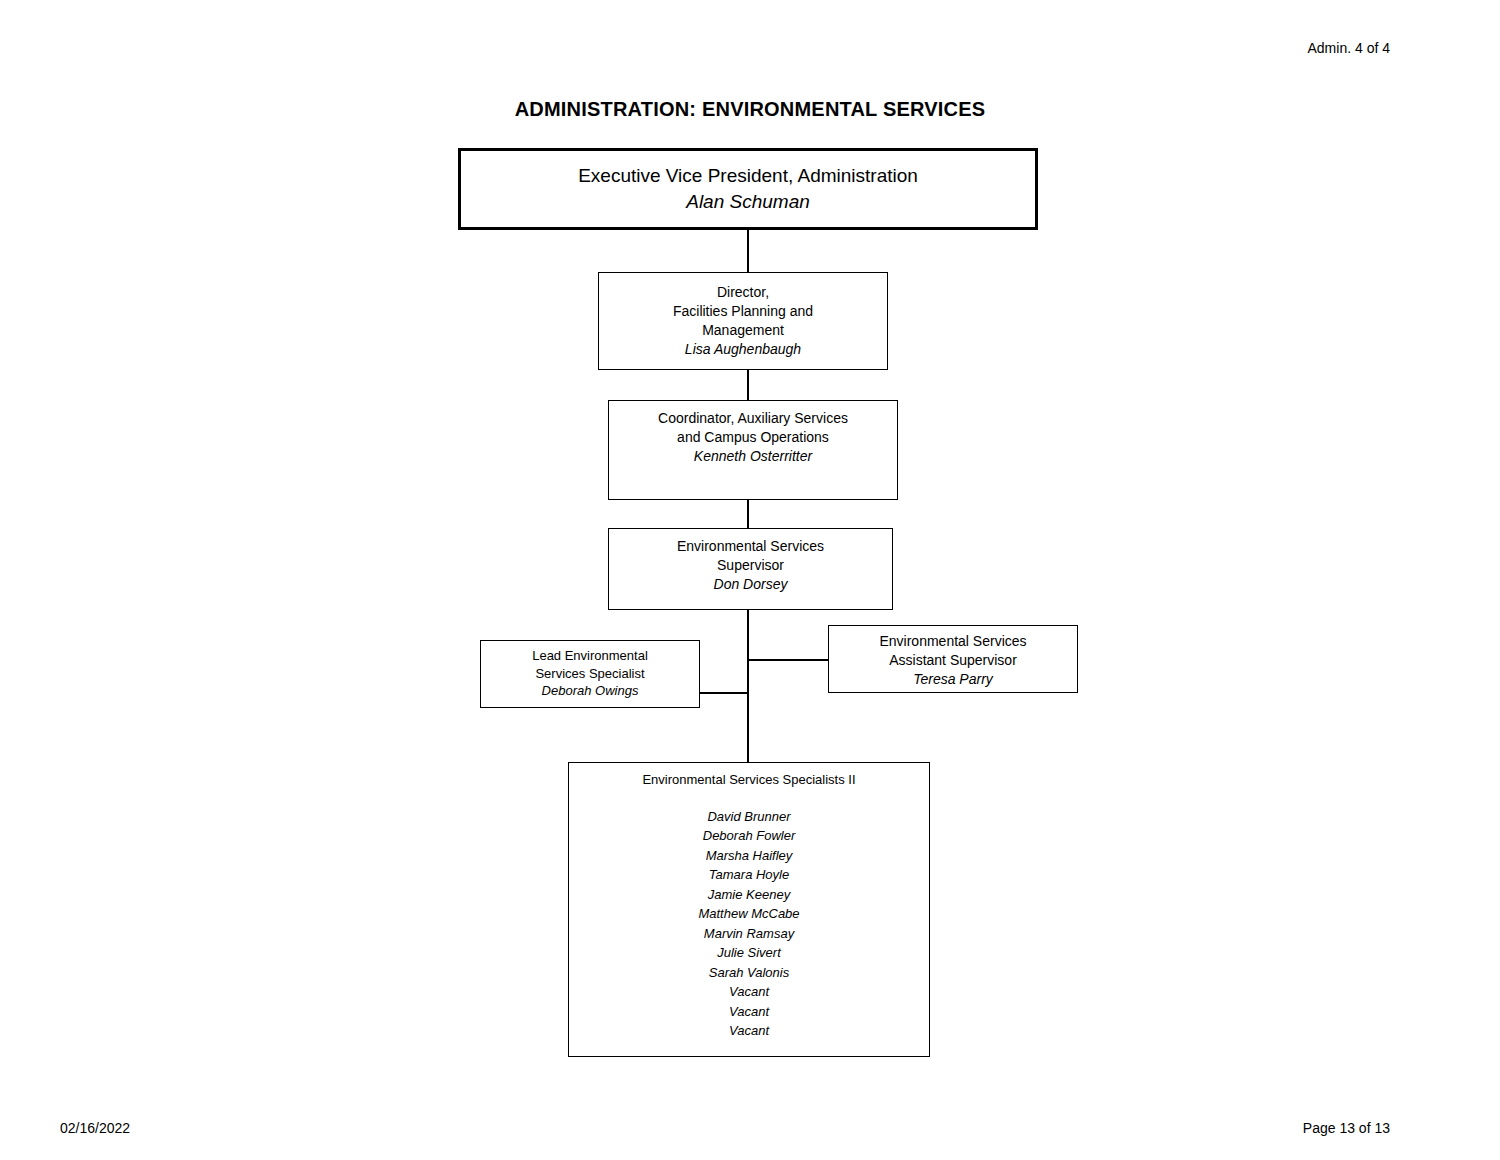Admin. 4 of 4
ADMINISTRATION: ENVIRONMENTAL SERVICES
Executive Vice President, Administration
Alan Schuman
Director,
Facilities Planning and
Management
Lisa Aughenbaugh
Coordinator, Auxiliary Services
and Campus Operations
Kenneth Osterritter
Environmental Services
Supervisor
Don Dorsey
Lead Environmental
Services Specialist
Deborah Owings
Environmental Services
Assistant Supervisor
Teresa Parry
Environmental Services Specialists II
David Brunner
Deborah Fowler
Marsha Haifley
Tamara Hoyle
Jamie Keeney
Matthew McCabe
Marvin Ramsay
Julie Sivert
Sarah Valonis
Vacant
Vacant
Vacant
02/16/2022 Page 13 of 13